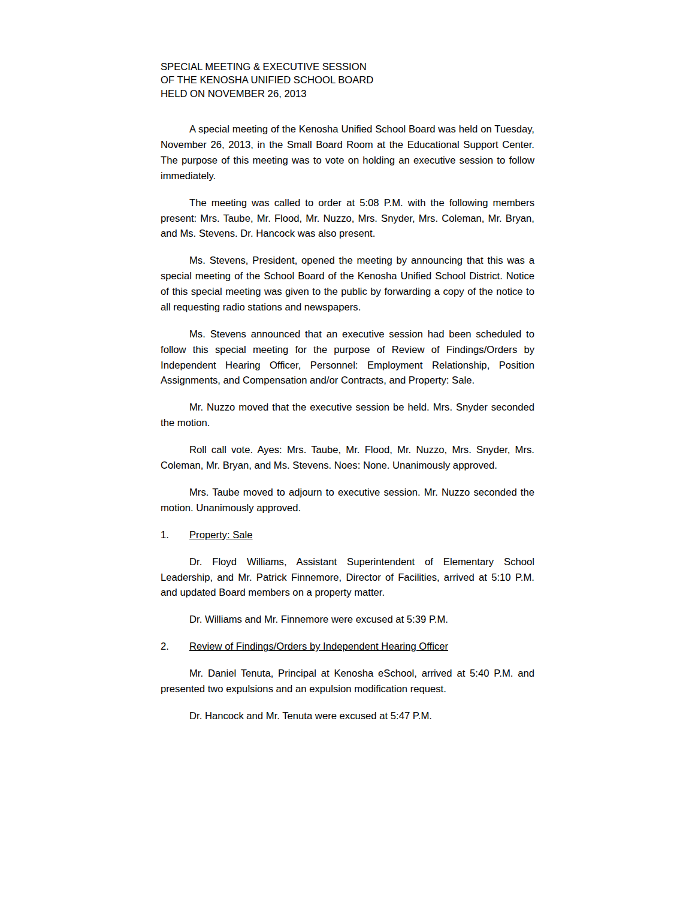SPECIAL MEETING & EXECUTIVE SESSION
OF THE KENOSHA UNIFIED SCHOOL BOARD
HELD ON NOVEMBER 26, 2013
A special meeting of the Kenosha Unified School Board was held on Tuesday, November 26, 2013, in the Small Board Room at the Educational Support Center. The purpose of this meeting was to vote on holding an executive session to follow immediately.
The meeting was called to order at 5:08 P.M. with the following members present: Mrs. Taube, Mr. Flood, Mr. Nuzzo, Mrs. Snyder, Mrs. Coleman, Mr. Bryan, and Ms. Stevens. Dr. Hancock was also present.
Ms. Stevens, President, opened the meeting by announcing that this was a special meeting of the School Board of the Kenosha Unified School District. Notice of this special meeting was given to the public by forwarding a copy of the notice to all requesting radio stations and newspapers.
Ms. Stevens announced that an executive session had been scheduled to follow this special meeting for the purpose of Review of Findings/Orders by Independent Hearing Officer, Personnel: Employment Relationship, Position Assignments, and Compensation and/or Contracts, and Property: Sale.
Mr. Nuzzo moved that the executive session be held. Mrs. Snyder seconded the motion.
Roll call vote. Ayes: Mrs. Taube, Mr. Flood, Mr. Nuzzo, Mrs. Snyder, Mrs. Coleman, Mr. Bryan, and Ms. Stevens. Noes: None. Unanimously approved.
Mrs. Taube moved to adjourn to executive session. Mr. Nuzzo seconded the motion. Unanimously approved.
1. Property: Sale
Dr. Floyd Williams, Assistant Superintendent of Elementary School Leadership, and Mr. Patrick Finnemore, Director of Facilities, arrived at 5:10 P.M. and updated Board members on a property matter.
Dr. Williams and Mr. Finnemore were excused at 5:39 P.M.
2. Review of Findings/Orders by Independent Hearing Officer
Mr. Daniel Tenuta, Principal at Kenosha eSchool, arrived at 5:40 P.M. and presented two expulsions and an expulsion modification request.
Dr. Hancock and Mr. Tenuta were excused at 5:47 P.M.